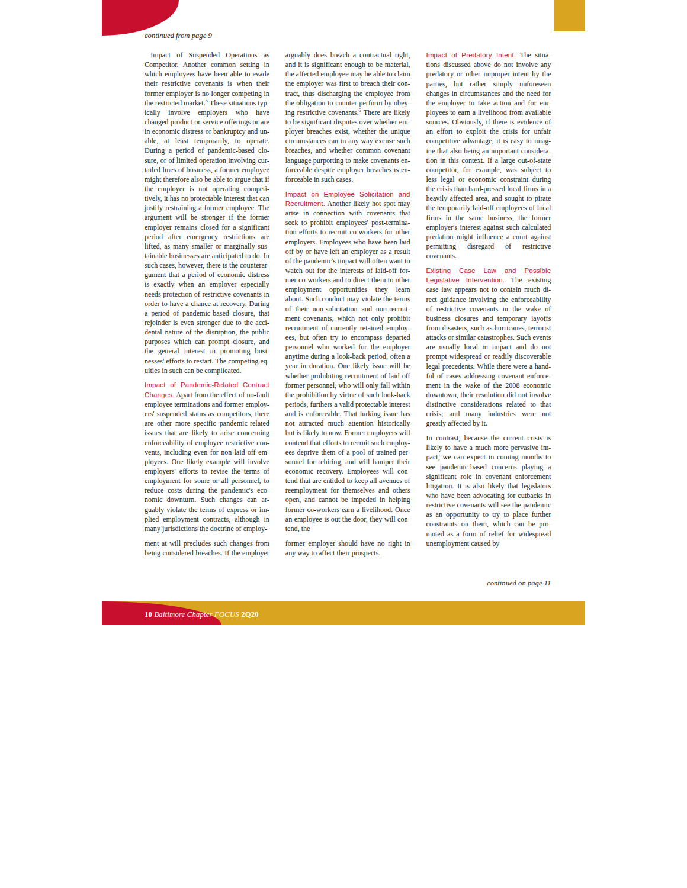continued from page 9
Impact of Suspended Operations as Competitor. Another common setting in which employees have been able to evade their restrictive covenants is when their former employer is no longer competing in the restricted market.5 These situations typically involve employers who have changed product or service offerings or are in economic distress or bankruptcy and unable, at least temporarily, to operate. During a period of pandemic-based closure, or of limited operation involving curtailed lines of business, a former employee might therefore also be able to argue that if the employer is not operating competitively, it has no protectable interest that can justify restraining a former employee. The argument will be stronger if the former employer remains closed for a significant period after emergency restrictions are lifted, as many smaller or marginally sustainable businesses are anticipated to do. In such cases, however, there is the counterargument that a period of economic distress is exactly when an employer especially needs protection of restrictive covenants in order to have a chance at recovery. During a period of pandemic-based closure, that rejoinder is even stronger due to the accidental nature of the disruption, the public purposes which can prompt closure, and the general interest in promoting businesses' efforts to restart. The competing equities in such can be complicated.
Impact of Pandemic-Related Contract Changes. Apart from the effect of no-fault employee terminations and former employers' suspended status as competitors, there are other more specific pandemic-related issues that are likely to arise concerning enforceability of employee restrictive convents, including even for non-laid-off employees. One likely example will involve employers' efforts to revise the terms of employment for some or all personnel, to reduce costs during the pandemic's economic downturn. Such changes can arguably violate the terms of express or implied employment contracts, although in many jurisdictions the doctrine of employ-
ment at will precludes such changes from being considered breaches. If the employer arguably does breach a contractual right, and it is significant enough to be material, the affected employee may be able to claim the employer was first to breach their contract, thus discharging the employee from the obligation to counter-perform by obeying restrictive covenants.6 There are likely to be significant disputes over whether employer breaches exist, whether the unique circumstances can in any way excuse such breaches, and whether common covenant language purporting to make covenants enforceable despite employer breaches is enforceable in such cases.
Impact on Employee Solicitation and Recruitment. Another likely hot spot may arise in connection with covenants that seek to prohibit employees' post-termination efforts to recruit co-workers for other employers. Employees who have been laid off by or have left an employer as a result of the pandemic's impact will often want to watch out for the interests of laid-off former co-workers and to direct them to other employment opportunities they learn about. Such conduct may violate the terms of their non-solicitation and non-recruitment covenants, which not only prohibit recruitment of currently retained employees, but often try to encompass departed personnel who worked for the employer anytime during a look-back period, often a year in duration. One likely issue will be whether prohibiting recruitment of laid-off former personnel, who will only fall within the prohibition by virtue of such look-back periods, furthers a valid protectable interest and is enforceable. That lurking issue has not attracted much attention historically but is likely to now. Former employers will contend that efforts to recruit such employees deprive them of a pool of trained personnel for rehiring, and will hamper their economic recovery. Employees will contend that are entitled to keep all avenues of reemployment for themselves and others open, and cannot be impeded in helping former co-workers earn a livelihood. Once an employee is out the door, they will contend, the
former employer should have no right in any way to affect their prospects.
Impact of Predatory Intent. The situations discussed above do not involve any predatory or other improper intent by the parties, but rather simply unforeseen changes in circumstances and the need for the employer to take action and for employees to earn a livelihood from available sources. Obviously, if there is evidence of an effort to exploit the crisis for unfair competitive advantage, it is easy to imagine that also being an important consideration in this context. If a large out-of-state competitor, for example, was subject to less legal or economic constraint during the crisis than hard-pressed local firms in a heavily affected area, and sought to pirate the temporarily laid-off employees of local firms in the same business, the former employer's interest against such calculated predation might influence a court against permitting disregard of restrictive covenants.
Existing Case Law and Possible Legislative Intervention. The existing case law appears not to contain much direct guidance involving the enforceability of restrictive covenants in the wake of business closures and temporary layoffs from disasters, such as hurricanes, terrorist attacks or similar catastrophes. Such events are usually local in impact and do not prompt widespread or readily discoverable legal precedents. While there were a handful of cases addressing covenant enforcement in the wake of the 2008 economic downtown, their resolution did not involve distinctive considerations related to that crisis; and many industries were not greatly affected by it.
In contrast, because the current crisis is likely to have a much more pervasive impact, we can expect in coming months to see pandemic-based concerns playing a significant role in covenant enforcement litigation. It is also likely that legislators who have been advocating for cutbacks in restrictive covenants will see the pandemic as an opportunity to try to place further constraints on them, which can be promoted as a form of relief for widespread unemployment caused by
continued on page 11
10 Baltimore Chapter FOCUS 2Q20